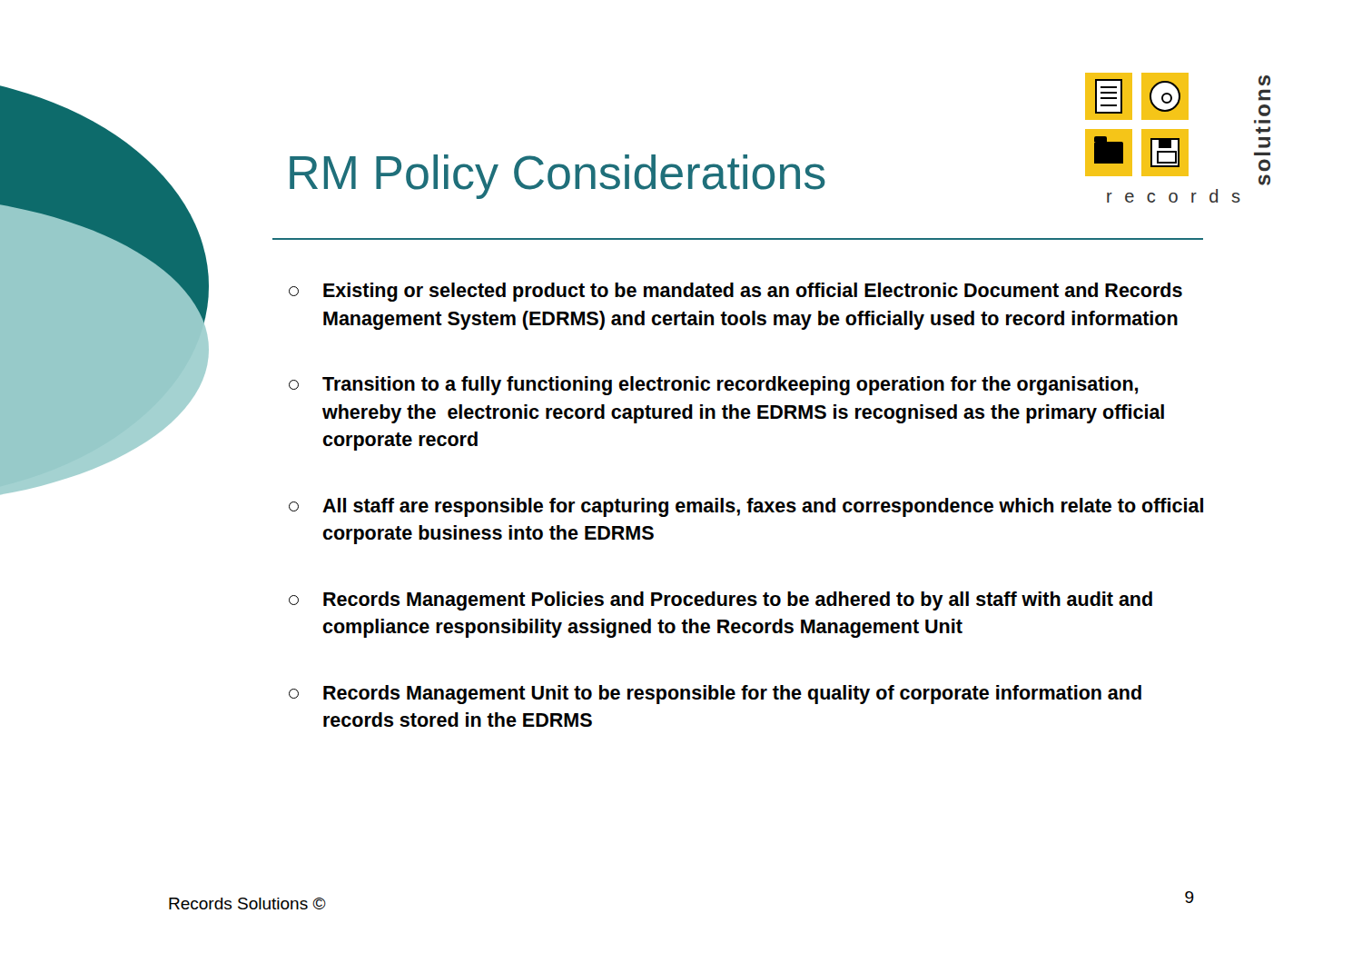r e c o r d s
solutions
RM Policy Considerations
Existing or selected product to be mandated as an official Electronic Document and Records Management System (EDRMS) and certain tools may be officially used to record information
Transition to a fully functioning electronic recordkeeping operation for the organisation, whereby the electronic record captured in the EDRMS is recognised as the primary official corporate record
All staff are responsible for capturing emails, faxes and correspondence which relate to official corporate business into the EDRMS
Records Management Policies and Procedures to be adhered to by all staff with audit and compliance responsibility assigned to the Records Management Unit
Records Management Unit to be responsible for the quality of corporate information and records stored in the EDRMS
Records Solutions ©
9